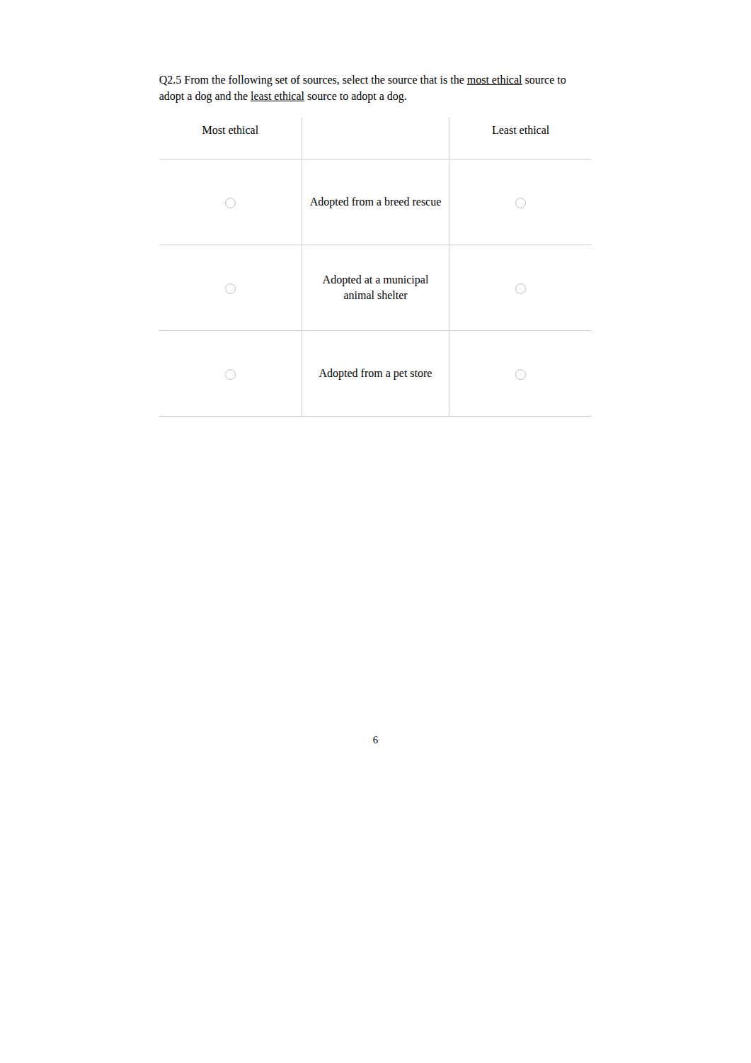Q2.5 From the following set of sources, select the source that is the most ethical source to adopt a dog and the least ethical source to adopt a dog.
| Most ethical | | Least ethical |
| --- | --- | --- |
| | Adopted from a breed rescue | |
| | Adopted at a municipal animal shelter | |
| | Adopted from a pet store | |
6